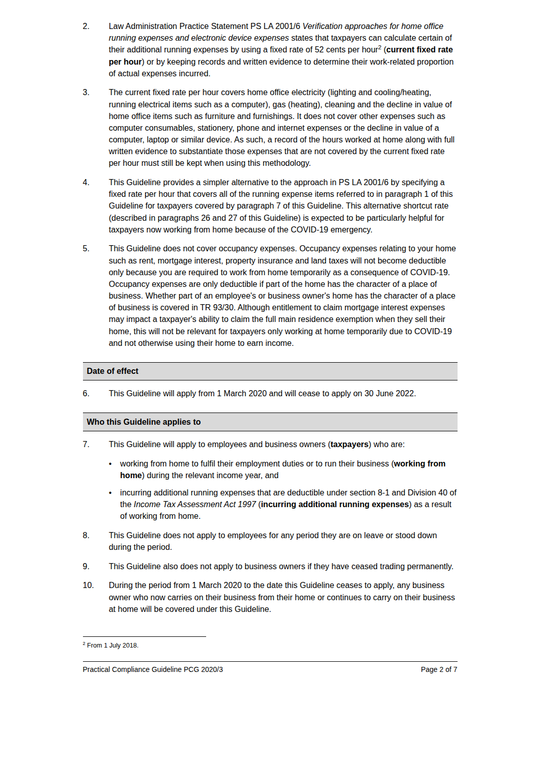2.
Law Administration Practice Statement PS LA 2001/6 Verification approaches for home office running expenses and electronic device expenses states that taxpayers can calculate certain of their additional running expenses by using a fixed rate of 52 cents per hour2 (current fixed rate per hour) or by keeping records and written evidence to determine their work-related proportion of actual expenses incurred.
3.
The current fixed rate per hour covers home office electricity (lighting and cooling/heating, running electrical items such as a computer), gas (heating), cleaning and the decline in value of home office items such as furniture and furnishings. It does not cover other expenses such as computer consumables, stationery, phone and internet expenses or the decline in value of a computer, laptop or similar device. As such, a record of the hours worked at home along with full written evidence to substantiate those expenses that are not covered by the current fixed rate per hour must still be kept when using this methodology.
4.
This Guideline provides a simpler alternative to the approach in PS LA 2001/6 by specifying a fixed rate per hour that covers all of the running expense items referred to in paragraph 1 of this Guideline for taxpayers covered by paragraph 7 of this Guideline. This alternative shortcut rate (described in paragraphs 26 and 27 of this Guideline) is expected to be particularly helpful for taxpayers now working from home because of the COVID-19 emergency.
5.
This Guideline does not cover occupancy expenses. Occupancy expenses relating to your home such as rent, mortgage interest, property insurance and land taxes will not become deductible only because you are required to work from home temporarily as a consequence of COVID-19. Occupancy expenses are only deductible if part of the home has the character of a place of business. Whether part of an employee's or business owner's home has the character of a place of business is covered in TR 93/30. Although entitlement to claim mortgage interest expenses may impact a taxpayer's ability to claim the full main residence exemption when they sell their home, this will not be relevant for taxpayers only working at home temporarily due to COVID-19 and not otherwise using their home to earn income.
Date of effect
6.
This Guideline will apply from 1 March 2020 and will cease to apply on 30 June 2022.
Who this Guideline applies to
7.
This Guideline will apply to employees and business owners (taxpayers) who are:
•working from home to fulfil their employment duties or to run their business (working from home) during the relevant income year, and
•incurring additional running expenses that are deductible under section 8-1 and Division 40 of the Income Tax Assessment Act 1997 (incurring additional running expenses) as a result of working from home.
8.
This Guideline does not apply to employees for any period they are on leave or stood down during the period.
9.
This Guideline also does not apply to business owners if they have ceased trading permanently.
10.
During the period from 1 March 2020 to the date this Guideline ceases to apply, any business owner who now carries on their business from their home or continues to carry on their business at home will be covered under this Guideline.
2 From 1 July 2018.
Practical Compliance Guideline PCG 2020/3 Page 2 of 7